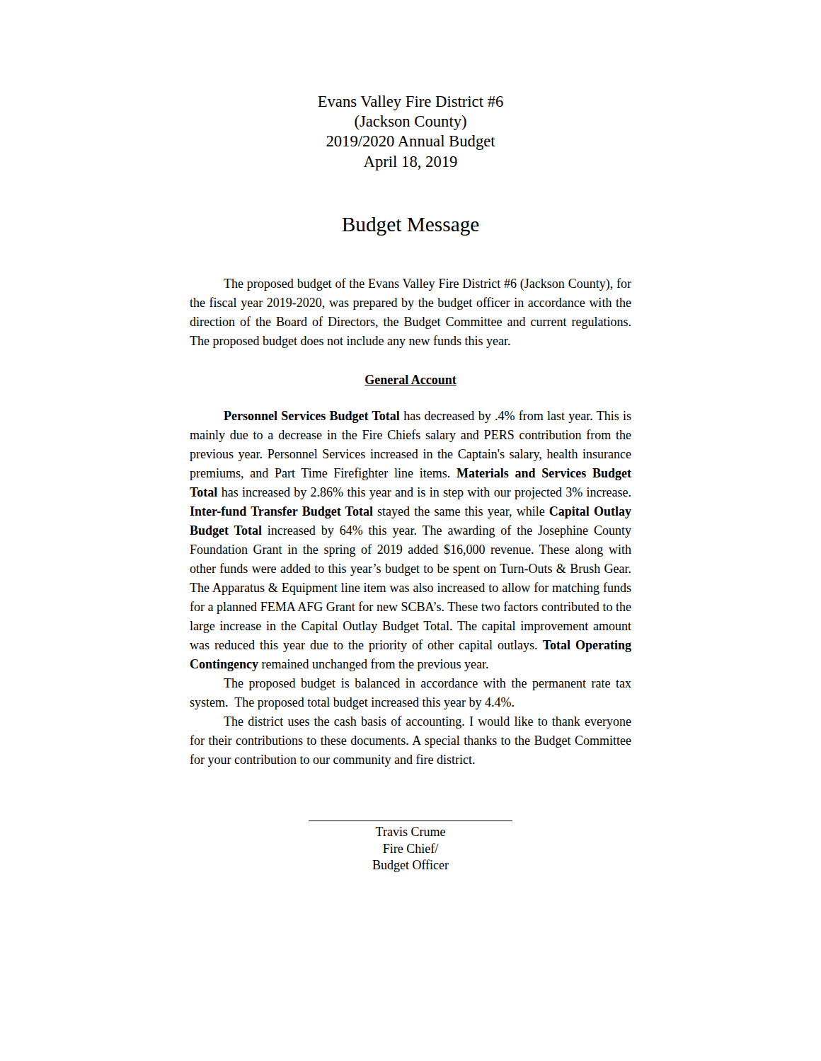Evans Valley Fire District #6
(Jackson County)
2019/2020 Annual Budget
April 18, 2019
Budget Message
The proposed budget of the Evans Valley Fire District #6 (Jackson County), for the fiscal year 2019-2020, was prepared by the budget officer in accordance with the direction of the Board of Directors, the Budget Committee and current regulations. The proposed budget does not include any new funds this year.
General Account
Personnel Services Budget Total has decreased by .4% from last year. This is mainly due to a decrease in the Fire Chiefs salary and PERS contribution from the previous year. Personnel Services increased in the Captain's salary, health insurance premiums, and Part Time Firefighter line items. Materials and Services Budget Total has increased by 2.86% this year and is in step with our projected 3% increase. Inter-fund Transfer Budget Total stayed the same this year, while Capital Outlay Budget Total increased by 64% this year. The awarding of the Josephine County Foundation Grant in the spring of 2019 added $16,000 revenue. These along with other funds were added to this year’s budget to be spent on Turn-Outs & Brush Gear. The Apparatus & Equipment line item was also increased to allow for matching funds for a planned FEMA AFG Grant for new SCBA’s. These two factors contributed to the large increase in the Capital Outlay Budget Total. The capital improvement amount was reduced this year due to the priority of other capital outlays. Total Operating Contingency remained unchanged from the previous year.
The proposed budget is balanced in accordance with the permanent rate tax system. The proposed total budget increased this year by 4.4%.
The district uses the cash basis of accounting. I would like to thank everyone for their contributions to these documents. A special thanks to the Budget Committee for your contribution to our community and fire district.
Travis Crume
Fire Chief/
Budget Officer